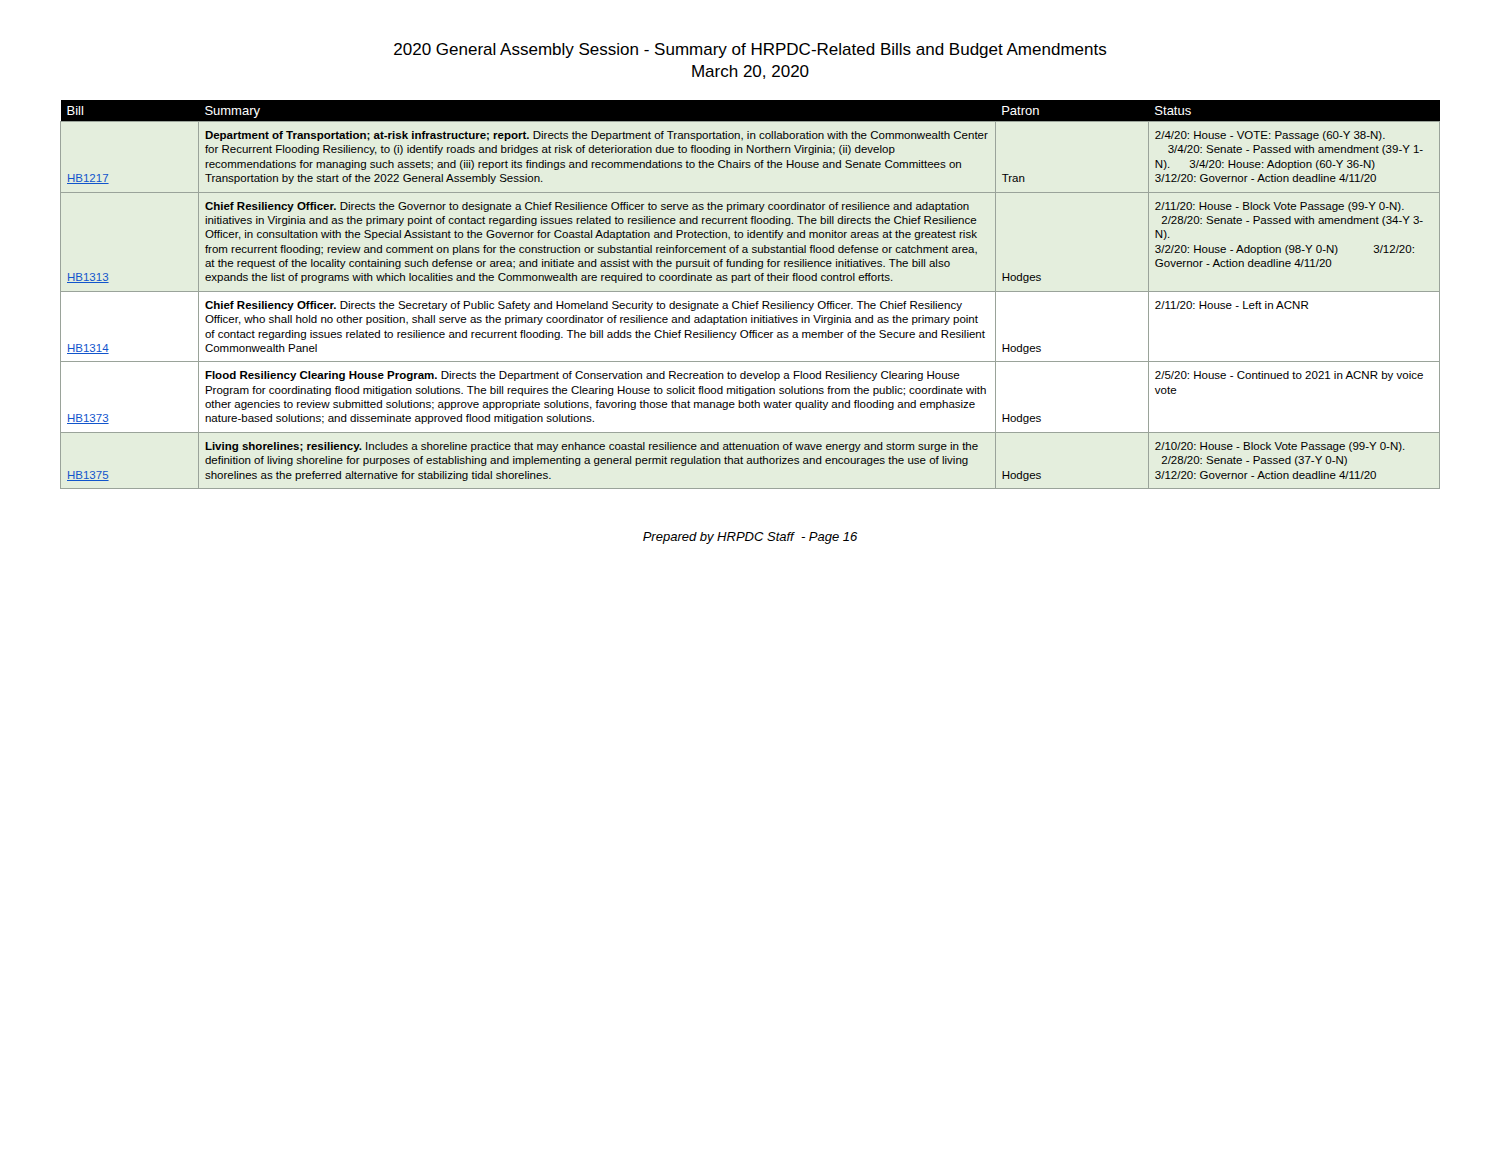2020 General Assembly Session - Summary of HRPDC-Related Bills and Budget Amendments
March 20, 2020
| Bill | Summary | Patron | Status |
| --- | --- | --- | --- |
| HB1217 | Department of Transportation; at-risk infrastructure; report. Directs the Department of Transportation, in collaboration with the Commonwealth Center for Recurrent Flooding Resiliency, to (i) identify roads and bridges at risk of deterioration due to flooding in Northern Virginia; (ii) develop recommendations for managing such assets; and (iii) report its findings and recommendations to the Chairs of the House and Senate Committees on Transportation by the start of the 2022 General Assembly Session. | Tran | 2/4/20: House - VOTE: Passage (60-Y 38-N). 3/4/20: Senate - Passed with amendment (39-Y 1-N). 3/4/20: House: Adoption (60-Y 36-N) 3/12/20: Governor - Action deadline 4/11/20 |
| HB1313 | Chief Resiliency Officer. Directs the Governor to designate a Chief Resilience Officer to serve as the primary coordinator of resilience and adaptation initiatives in Virginia and as the primary point of contact regarding issues related to resilience and recurrent flooding. The bill directs the Chief Resilience Officer, in consultation with the Special Assistant to the Governor for Coastal Adaptation and Protection, to identify and monitor areas at the greatest risk from recurrent flooding; review and comment on plans for the construction or substantial reinforcement of a substantial flood defense or catchment area, at the request of the locality containing such defense or area; and initiate and assist with the pursuit of funding for resilience initiatives. The bill also expands the list of programs with which localities and the Commonwealth are required to coordinate as part of their flood control efforts. | Hodges | 2/11/20: House - Block Vote Passage (99-Y 0-N). 2/28/20: Senate - Passed with amendment (34-Y 3-N). 3/2/20: House - Adoption (98-Y 0-N) 3/12/20: Governor - Action deadline 4/11/20 |
| HB1314 | Chief Resiliency Officer. Directs the Secretary of Public Safety and Homeland Security to designate a Chief Resiliency Officer. The Chief Resiliency Officer, who shall hold no other position, shall serve as the primary coordinator of resilience and adaptation initiatives in Virginia and as the primary point of contact regarding issues related to resilience and recurrent flooding. The bill adds the Chief Resiliency Officer as a member of the Secure and Resilient Commonwealth Panel | Hodges | 2/11/20: House - Left in ACNR |
| HB1373 | Flood Resiliency Clearing House Program. Directs the Department of Conservation and Recreation to develop a Flood Resiliency Clearing House Program for coordinating flood mitigation solutions. The bill requires the Clearing House to solicit flood mitigation solutions from the public; coordinate with other agencies to review submitted solutions; approve appropriate solutions, favoring those that manage both water quality and flooding and emphasize nature-based solutions; and disseminate approved flood mitigation solutions. | Hodges | 2/5/20: House - Continued to 2021 in ACNR by voice vote |
| HB1375 | Living shorelines; resiliency. Includes a shoreline practice that may enhance coastal resilience and attenuation of wave energy and storm surge in the definition of living shoreline for purposes of establishing and implementing a general permit regulation that authorizes and encourages the use of living shorelines as the preferred alternative for stabilizing tidal shorelines. | Hodges | 2/10/20: House - Block Vote Passage (99-Y 0-N). 2/28/20: Senate - Passed (37-Y 0-N) 3/12/20: Governor - Action deadline 4/11/20 |
Prepared by HRPDC Staff - Page 16